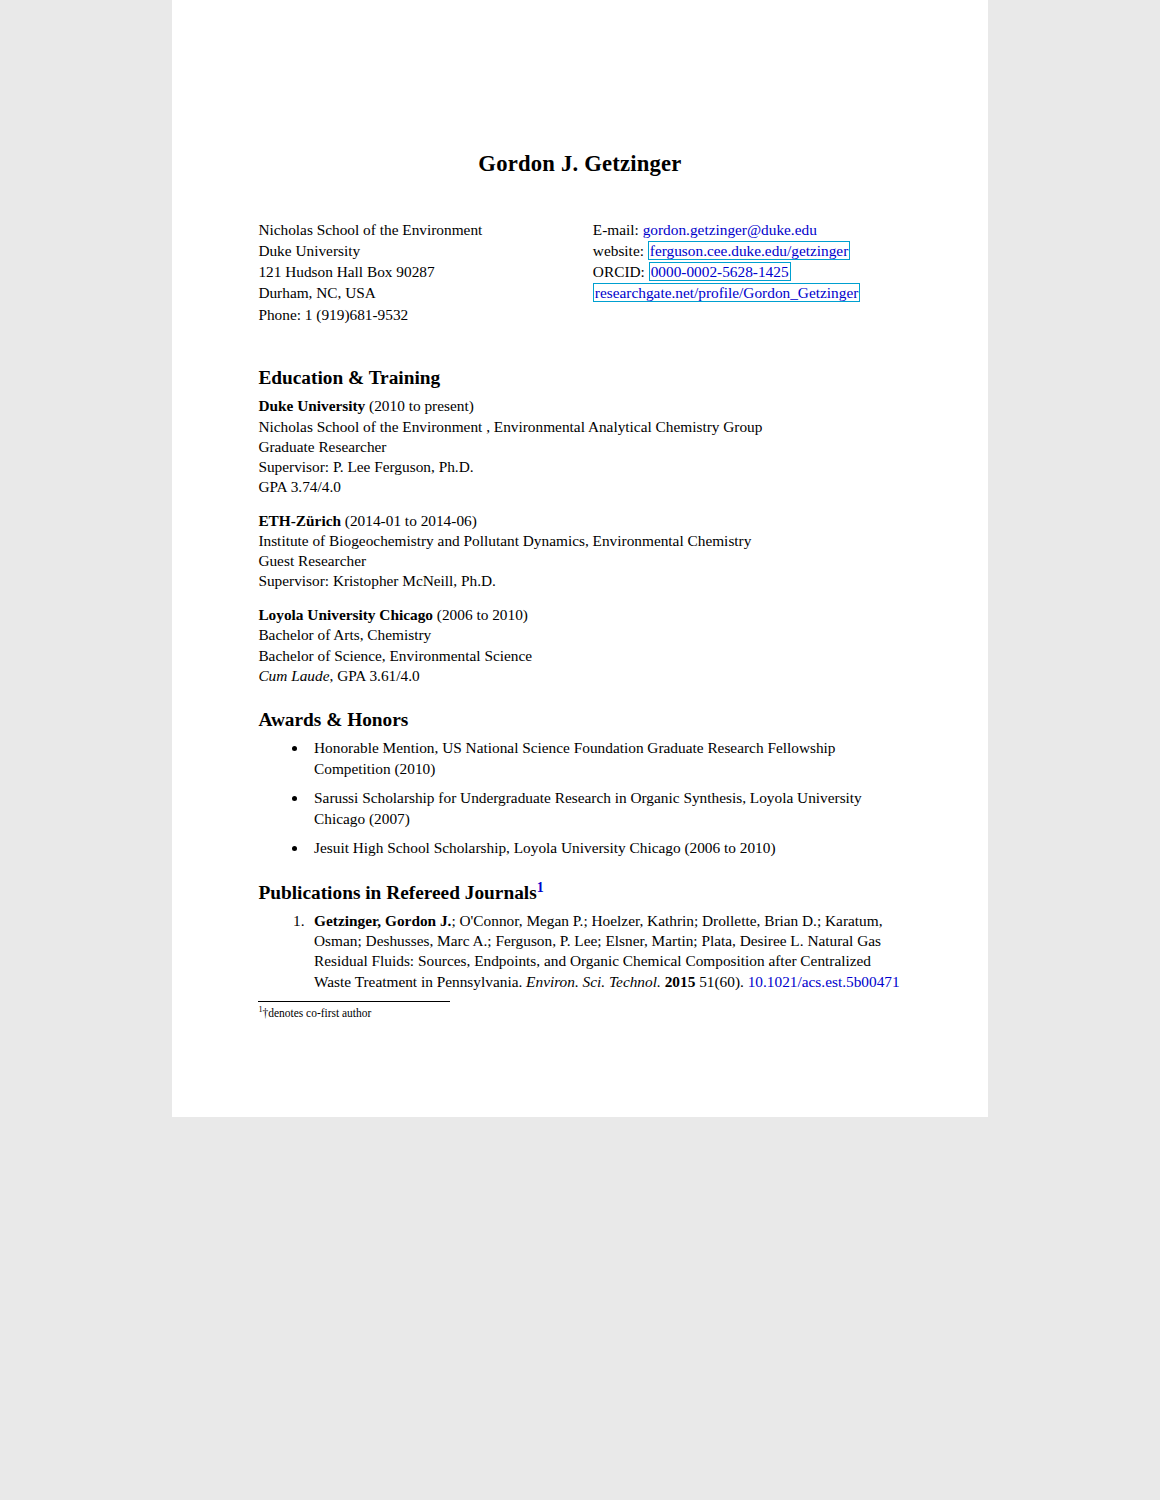Gordon J. Getzinger
| Nicholas School of the Environment Duke University 121 Hudson Hall Box 90287 Durham, NC, USA Phone: 1 (919)681-9532 | E-mail: gordon.getzinger@duke.edu website: ferguson.cee.duke.edu/getzinger ORCID: 0000-0002-5628-1425 researchgate.net/profile/Gordon_Getzinger |
Education & Training
Duke University (2010 to present)
Nicholas School of the Environment , Environmental Analytical Chemistry Group
Graduate Researcher
Supervisor: P. Lee Ferguson, Ph.D.
GPA 3.74/4.0
ETH-Zürich (2014-01 to 2014-06)
Institute of Biogeochemistry and Pollutant Dynamics, Environmental Chemistry
Guest Researcher
Supervisor: Kristopher McNeill, Ph.D.
Loyola University Chicago (2006 to 2010)
Bachelor of Arts, Chemistry
Bachelor of Science, Environmental Science
Cum Laude, GPA 3.61/4.0
Awards & Honors
Honorable Mention, US National Science Foundation Graduate Research Fellowship Competition (2010)
Sarussi Scholarship for Undergraduate Research in Organic Synthesis, Loyola University Chicago (2007)
Jesuit High School Scholarship, Loyola University Chicago (2006 to 2010)
Publications in Refereed Journals1
Getzinger, Gordon J.; O'Connor, Megan P.; Hoelzer, Kathrin; Drollette, Brian D.; Karatum, Osman; Deshusses, Marc A.; Ferguson, P. Lee; Elsner, Martin; Plata, Desiree L. Natural Gas Residual Fluids: Sources, Endpoints, and Organic Chemical Composition after Centralized Waste Treatment in Pennsylvania. Environ. Sci. Technol. 2015 51(60). 10.1021/acs.est.5b00471
1†denotes co-first author